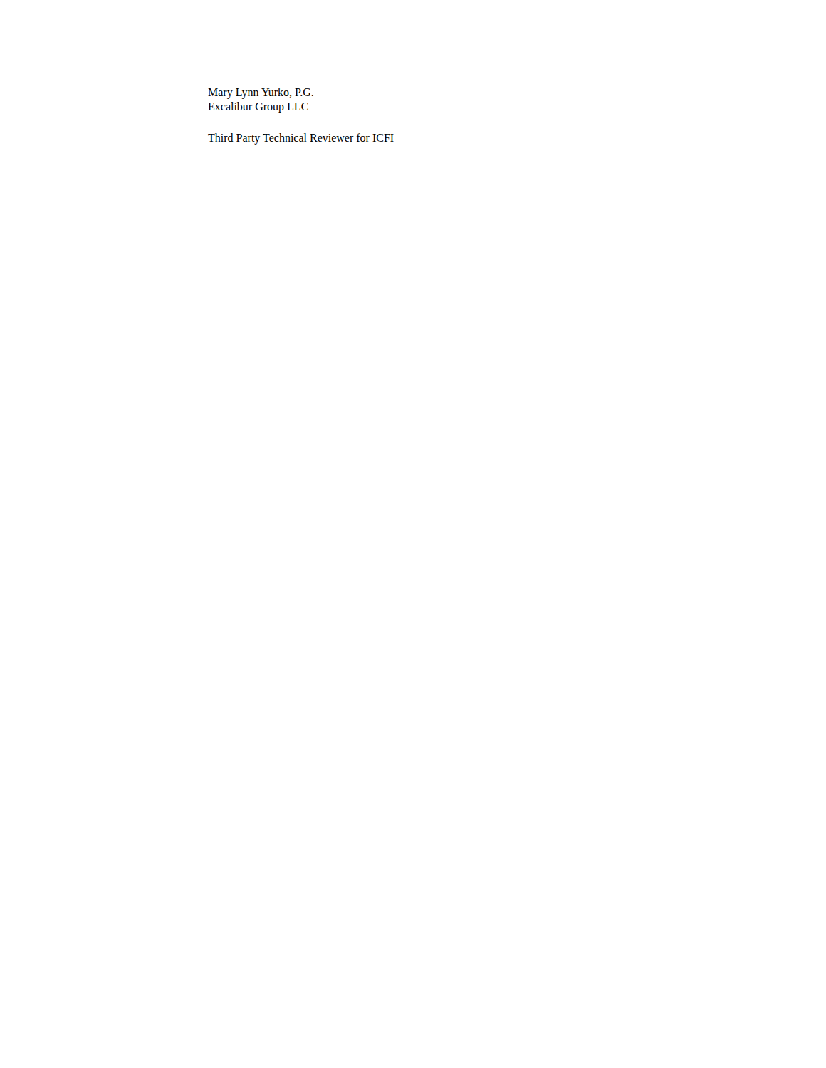Mary Lynn Yurko, P.G.
Excalibur Group LLC
Third Party Technical Reviewer for ICFI